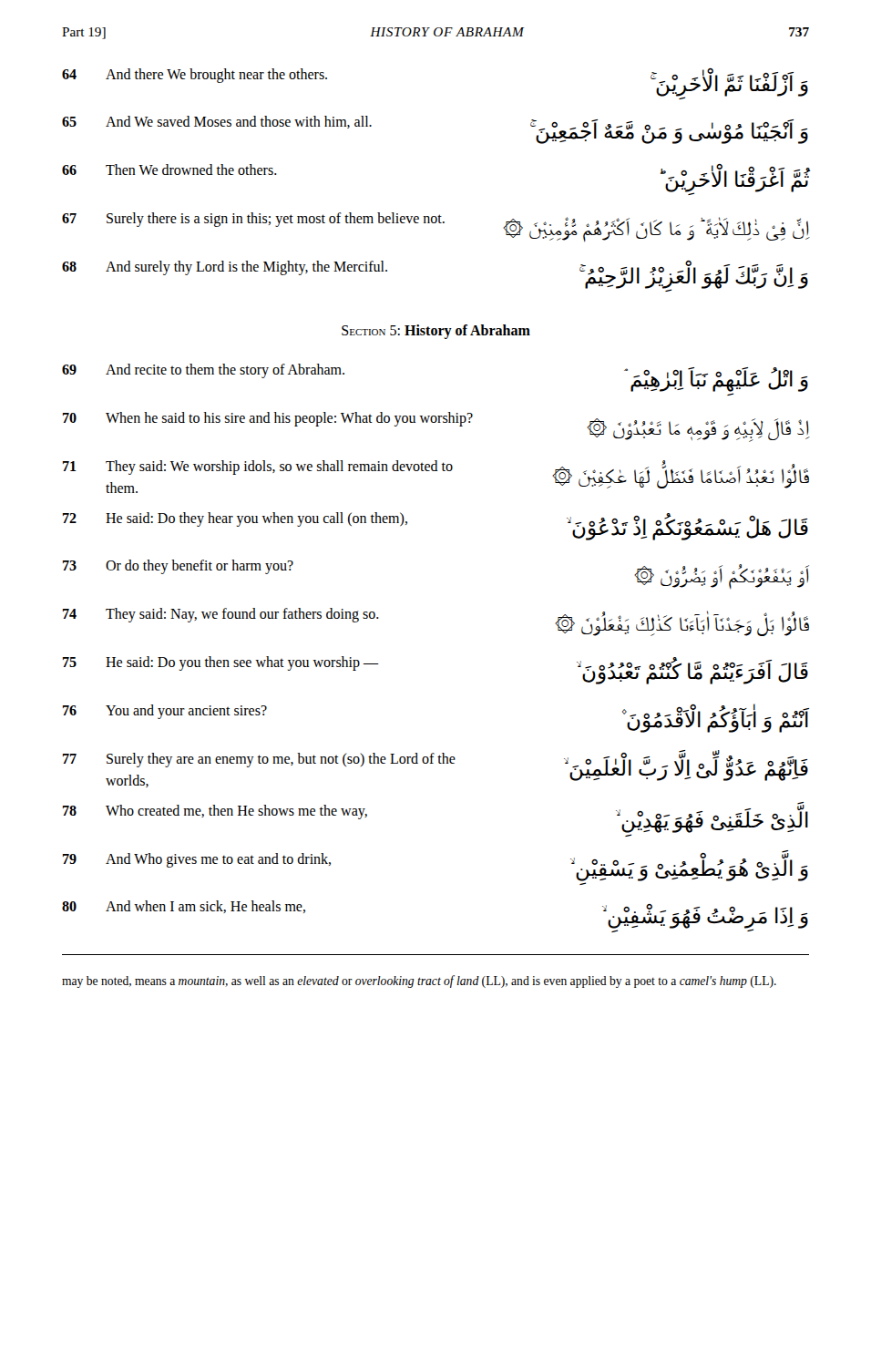Part 19] HISTORY OF ABRAHAM 737
64 And there We brought near the others. وَ اَزْلَفْنَا ثَمَّ الْاٰخَرِيْنَ ۚ
65 And We saved Moses and those with him, all. وَ اَنْجَيْنَا مُوْسٰى وَ مَنْ مَّعَهٌ اَجْمَعِيْنَ ۚ
66 Then We drowned the others. ثُمَّ اَغْرَقْنَا الْاٰخَرِيْنَ ؕ
67 Surely there is a sign in this; yet most of them believe not. اِنَّ فِىْ ذٰلِكَ لَاٰيَةً ؕ وَ مَا كَانَ اَكْثَرُهُمْ مُّؤْمِنِيْنَ ۞
68 And surely thy Lord is the Mighty, the Merciful. وَ اِنَّ رَبَّكَ لَهُوَ الْعَزِيْزُ الرَّحِيْمُ ۚ
Section 5: History of Abraham
69 And recite to them the story of Abraham. وَ اتْلُ عَلَيْهِمْ نَبَاَ اِبْرٰهِيْمَ ۘ
70 When he said to his sire and his people: What do you worship? اِذْ قَالَ لِاَبِيْهِ وَ قَوْمِهٖ مَا تَعْبُدُوْنَ ۞
71 They said: We worship idols, so we shall remain devoted to them. قَالُوْا نَعْبُدُ اَصْنَامًا فَنَظَلُّ لَهَا عٰكِفِيْنَ ۞
72 He said: Do they hear you when you call (on them), قَالَ هَلْ يَسْمَعُوْنَكُمْ اِذْ تَدْعُوْنَ ۙ
73 Or do they benefit or harm you? اَوْ يَنْفَعُوْنَكُمْ اَوْ يَضُرُّوْنَ ۞
74 They said: Nay, we found our fathers doing so. قَالُوْا بَلْ وَجَدْنَآ اٰبَآءَنَا كَذٰلِكَ يَفْعَلُوْنَ ۞
75 He said: Do you then see what you worship — قَالَ اَفَرَءَيْتُمْ مَّا كُنْتُمْ تَعْبُدُوْنَ ۙ
76 You and your ancient sires? اَنْتُمْ وَ اٰبَآؤُكُمُ الْاَقْدَمُوْنَ ۫
77 Surely they are an enemy to me, but not (so) the Lord of the worlds, فَاِنَّهُمْ عَدُوٌّ لِّىْ اِلَّا رَبَّ الْعٰلَمِيْنَ ۙ
78 Who created me, then He shows me the way, الَّذِىْ خَلَقَنِىْ فَهُوَ يَهْدِيْنِ ۙ
79 And Who gives me to eat and to drink, وَ الَّذِىْ هُوَ يُطْعِمُنِىْ وَ يَسْقِيْنِ ۙ
80 And when I am sick, He heals me, وَ اِذَا مَرِضْتُ فَهُوَ يَشْفِيْنِ ۙ
may be noted, means a mountain, as well as an elevated or overlooking tract of land (LL), and is even applied by a poet to a camel's hump (LL).